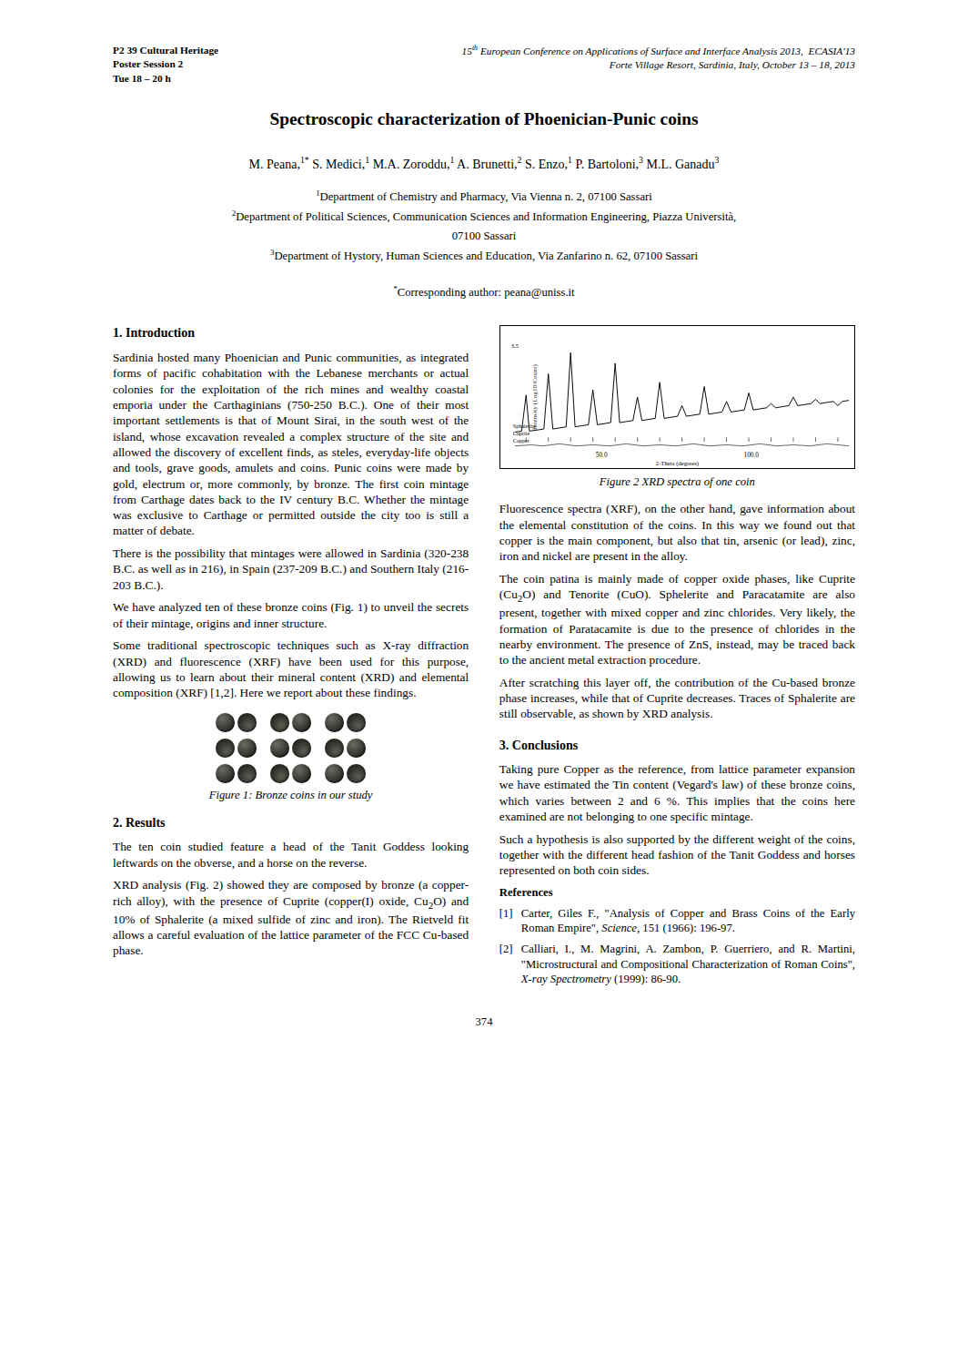P2 39 Cultural Heritage
Poster Session 2
Tue 18 – 20 h
15th European Conference on Applications of Surface and Interface Analysis 2013, ECASIA'13
Forte Village Resort, Sardinia, Italy, October 13 – 18, 2013
Spectroscopic characterization of Phoenician-Punic coins
M. Peana,1* S. Medici,1 M.A. Zoroddu,1 A. Brunetti,2 S. Enzo,1 P. Bartoloni,3 M.L. Ganadu3
1Department of Chemistry and Pharmacy, Via Vienna n. 2, 07100 Sassari
2Department of Political Sciences, Communication Sciences and Information Engineering, Piazza Università,
07100 Sassari
3Department of Hystory, Human Sciences and Education, Via Zanfarino n. 62, 07100 Sassari
*Corresponding author: peana@uniss.it
1. Introduction
Sardinia hosted many Phoenician and Punic communities, as integrated forms of pacific cohabitation with the Lebanese merchants or actual colonies for the exploitation of the rich mines and wealthy coastal emporia under the Carthaginians (750-250 B.C.). One of their most important settlements is that of Mount Sirai, in the south west of the island, whose excavation revealed a complex structure of the site and allowed the discovery of excellent finds, as steles, everyday-life objects and tools, grave goods, amulets and coins. Punic coins were made by gold, electrum or, more commonly, by bronze. The first coin mintage from Carthage dates back to the IV century B.C. Whether the mintage was exclusive to Carthage or permitted outside the city too is still a matter of debate.
There is the possibility that mintages were allowed in Sardinia (320-238 B.C. as well as in 216), in Spain (237-209 B.C.) and Southern Italy (216-203 B.C.).
We have analyzed ten of these bronze coins (Fig. 1) to unveil the secrets of their mintage, origins and inner structure.
Some traditional spectroscopic techniques such as X-ray diffraction (XRD) and fluorescence (XRF) have been used for this purpose, allowing us to learn about their mineral content (XRD) and elemental composition (XRF) [1,2]. Here we report about these findings.
Figure 1: Bronze coins in our study
2. Results
The ten coin studied feature a head of the Tanit Goddess looking leftwards on the obverse, and a horse on the reverse.
XRD analysis (Fig. 2) showed they are composed by bronze (a copper-rich alloy), with the presence of Cuprite (copper(I) oxide, Cu2O) and 10% of Sphalerite (a mixed sulfide of zinc and iron). The Rietveld fit allows a careful evaluation of the lattice parameter of the FCC Cu-based phase.
Intensity (Log10/Count)
3.5
Sphalerite
Cuprite
Copper
50.0 100.0
2-Theta (degrees)
Figure 2 XRD spectra of one coin
Fluorescence spectra (XRF), on the other hand, gave information about the elemental constitution of the coins. In this way we found out that copper is the main component, but also that tin, arsenic (or lead), zinc, iron and nickel are present in the alloy.
The coin patina is mainly made of copper oxide phases, like Cuprite (Cu2O) and Tenorite (CuO). Sphelerite and Paracatamite are also present, together with mixed copper and zinc chlorides. Very likely, the formation of Paratacamite is due to the presence of chlorides in the nearby environment. The presence of ZnS, instead, may be traced back to the ancient metal extraction procedure.
After scratching this layer off, the contribution of the Cu-based bronze phase increases, while that of Cuprite decreases. Traces of Sphalerite are still observable, as shown by XRD analysis.
3. Conclusions
Taking pure Copper as the reference, from lattice parameter expansion we have estimated the Tin content (Vegard's law) of these bronze coins, which varies between 2 and 6 %. This implies that the coins here examined are not belonging to one specific mintage.
Such a hypothesis is also supported by the different weight of the coins, together with the different head fashion of the Tanit Goddess and horses represented on both coin sides.
References
[1] Carter, Giles F., "Analysis of Copper and Brass Coins of the Early Roman Empire", Science, 151 (1966): 196-97.
[2] Calliari, I., M. Magrini, A. Zambon, P. Guerriero, and R. Martini, "Microstructural and Compositional Characterization of Roman Coins", X-ray Spectrometry (1999): 86-90.
374